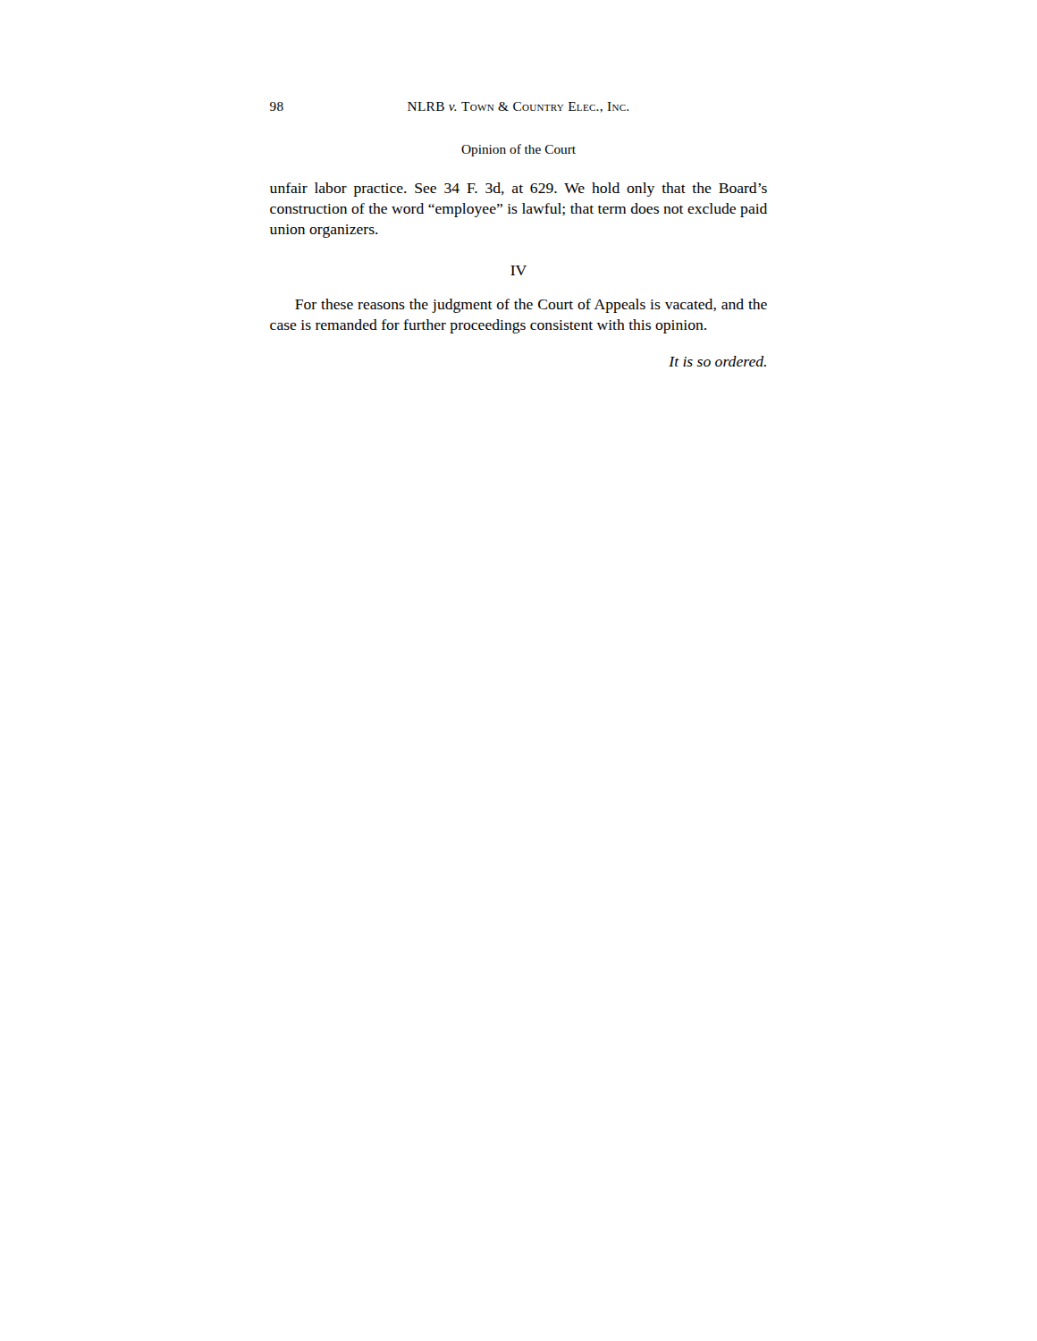98 NLRB v. Town & Country Elec., Inc.
Opinion of the Court
unfair labor practice. See 34 F. 3d, at 629. We hold only that the Board’s construction of the word “employee” is lawful; that term does not exclude paid union organizers.
IV
For these reasons the judgment of the Court of Appeals is vacated, and the case is remanded for further proceedings consistent with this opinion.
It is so ordered.